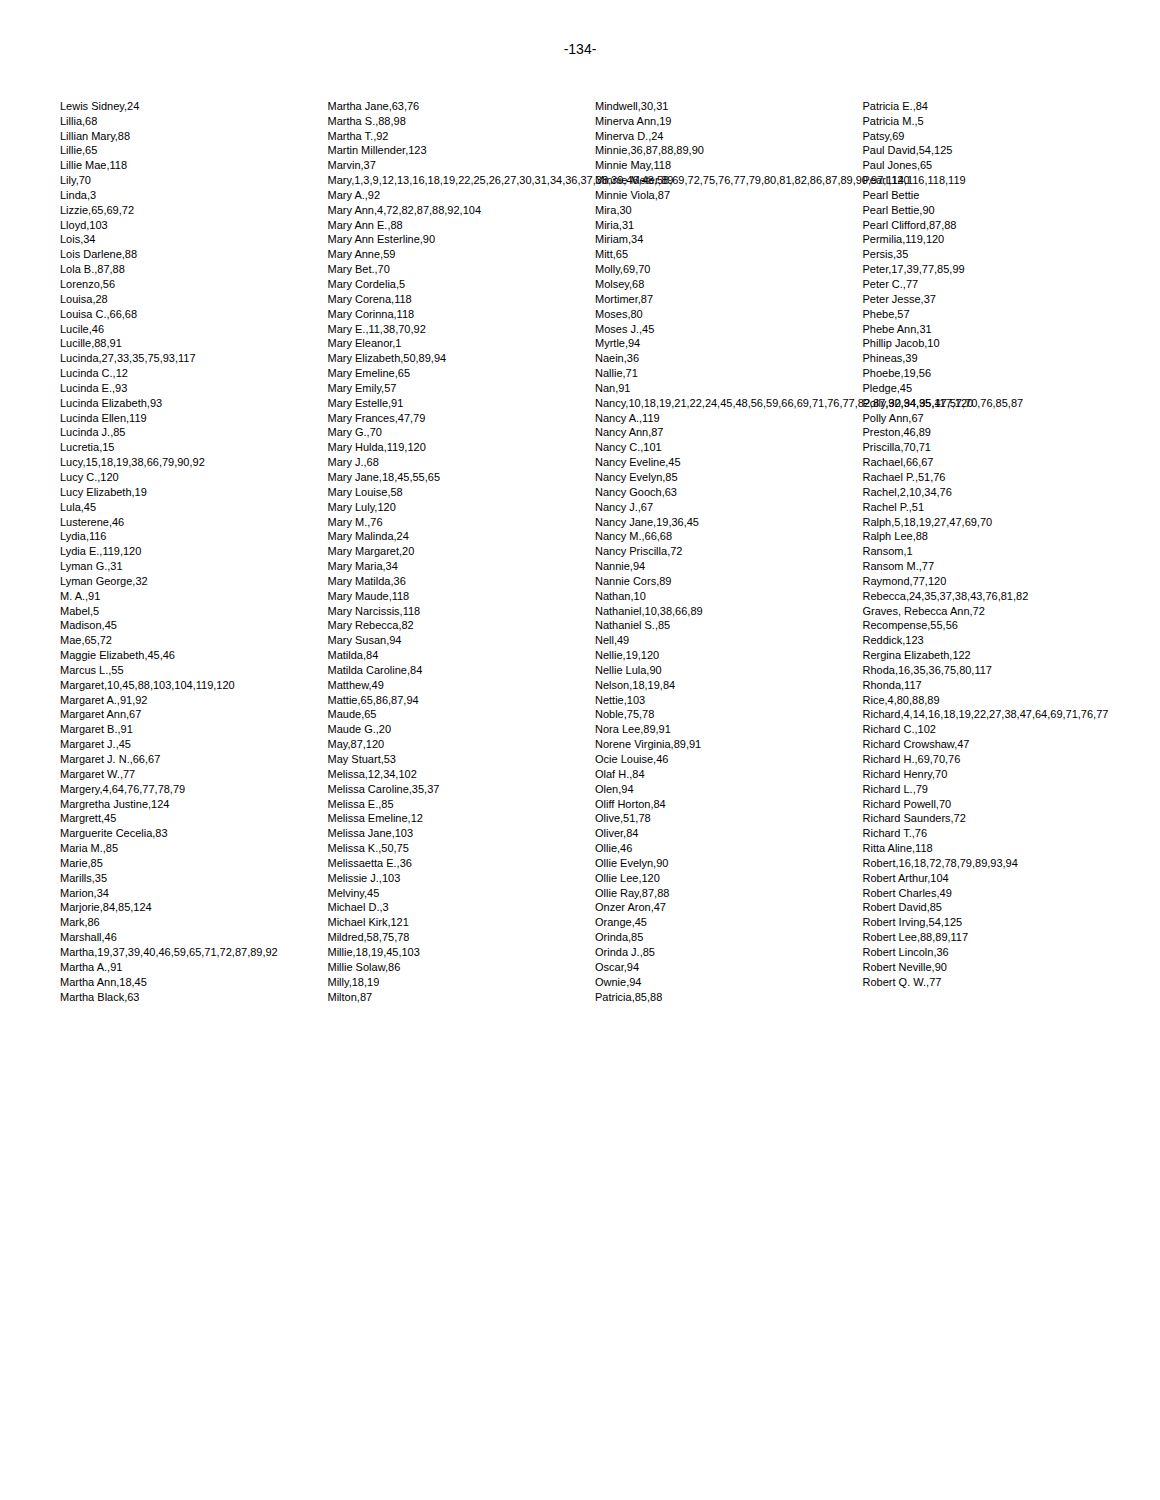-134-
Lewis Sidney,24
Lillia,68
Lillian Mary,88
Lillie,65
Lillie Mae,118
Lily,70
Linda,3
Lizzie,65,69,72
Lloyd,103
Lois,34
Lois Darlene,88
Lola B.,87,88
Lorenzo,56
Louisa,28
Louisa C.,66,68
Lucile,46
Lucille,88,91
Lucinda,27,33,35,75,93,117
Lucinda C.,12
Lucinda E.,93
Lucinda Elizabeth,93
Lucinda Ellen,119
Lucinda J.,85
Lucretia,15
Lucy,15,18,19,38,66,79,90,92
Lucy C.,120
Lucy Elizabeth,19
Lula,45
Lusterene,46
Lydia,116
Lydia E.,119,120
Lyman G.,31
Lyman George,32
M. A.,91
Mabel,5
Madison,45
Mae,65,72
Maggie Elizabeth,45,46
Marcus L.,55
Margaret,10,45,88,103,104,119,120
Margaret A.,91,92
Margaret Ann,67
Margaret B.,91
Margaret J.,45
Margaret J. N.,66,67
Margaret W.,77
Margery,4,64,76,77,78,79
Margretha Justine,124
Margrett,45
Marguerite Cecelia,83
Maria M.,85
Marie,85
Marills,35
Marion,34
Marjorie,84,85,124
Mark,86
Marshall,46
Martha,19,37,39,40,46,59,65,71,72,87,89,92
Martha A.,91
Martha Ann,18,45
Martha Black,63
Martha Jane,63,76
Martha S.,88,98
Martha T.,92
Martin Millender,123
Marvin,37
Mary,1,3,9,12,13,16,18,19,22,25,26,27,30,31,34,36,37,38,39,46,48,58,69,72,75,76,77,79,80,81,82,86,87,89,90,97,114,116,118,119
Mary A.,92
Mary Ann,4,72,82,87,88,92,104
Mary Ann E.,88
Mary Ann Esterline,90
Mary Anne,59
Mary Bet.,70
Mary Cordelia,5
Mary Corena,118
Mary Corinna,118
Mary E.,11,38,70,92
Mary Eleanor,1
Mary Elizabeth,50,89,94
Mary Emeline,65
Mary Emily,57
Mary Estelle,91
Mary Frances,47,79
Mary G.,70
Mary Hulda,119,120
Mary J.,68
Mary Jane,18,45,55,65
Mary Louise,58
Mary Luly,120
Mary M.,76
Mary Malinda,24
Mary Margaret,20
Mary Maria,34
Mary Matilda,36
Mary Maude,118
Mary Narcissis,118
Mary Rebecca,82
Mary Susan,94
Matilda,84
Matilda Caroline,84
Matthew,49
Mattie,65,86,87,94
Maude,65
Maude G.,20
May,87,120
May Stuart,53
Melissa,12,34,102
Melissa Caroline,35,37
Melissa E.,85
Melissa Emeline,12
Melissa Jane,103
Melissa K.,50,75
Melissaetta E.,36
Melissie J.,103
Melviny,45
Michael D.,3
Michael Kirk,121
Mildred,58,75,78
Millie,18,19,45,103
Millie Solaw,86
Milly,18,19
Milton,87
Mindwell,30,31
Minerva Ann,19
Minerva D.,24
Minnie,36,87,88,89,90
Minnie May,118
Minnie Meter,89
Minnie Viola,87
Mira,30
Miria,31
Miriam,34
Mitt,65
Molly,69,70
Molsey,68
Mortimer,87
Moses,80
Moses J.,45
Myrtle,94
Naein,36
Nallie,71
Nan,91
Nancy,10,18,19,21,22,24,45,48,56,59,66,69,71,76,77,82,87,92,94,95,117,120
Nancy A.,119
Nancy Ann,87
Nancy C.,101
Nancy Eveline,45
Nancy Evelyn,85
Nancy Gooch,63
Nancy J.,67
Nancy Jane,19,36,45
Nancy M.,66,68
Nancy Priscilla,72
Nannie,94
Nannie Cors,89
Nathan,10
Nathaniel,10,38,66,89
Nathaniel S.,85
Nell,49
Nellie,19,120
Nellie Lula,90
Nelson,18,19,84
Nettie,103
Noble,75,78
Nora Lee,89,91
Norene Virginia,89,91
Ocie Louise,46
Olaf H.,84
Olen,94
Oliff Horton,84
Olive,51,78
Oliver,84
Ollie,46
Ollie Evelyn,90
Ollie Lee,120
Ollie Ray,87,88
Onzer Aron,47
Orange,45
Orinda,85
Orinda J.,85
Oscar,94
Ownie,94
Patricia,85,88
Patricia E.,84
Patricia M.,5
Patsy,69
Paul David,54,125
Paul Jones,65
Pearl,120
Pearl Bettie
Pearl Bettie,90
Pearl Clifford,87,88
Permilia,119,120
Persis,35
Peter,17,39,77,85,99
Peter C.,77
Peter Jesse,37
Phebe,57
Phebe Ann,31
Phillip Jacob,10
Phineas,39
Phoebe,19,56
Pledge,45
Polly,30,34,35,47,57,70,76,85,87
Polly Ann,67
Preston,46,89
Priscilla,70,71
Rachael,66,67
Rachael P.,51,76
Rachel,2,10,34,76
Rachel P.,51
Ralph,5,18,19,27,47,69,70
Ralph Lee,88
Ransom,1
Ransom M.,77
Raymond,77,120
Rebecca,24,35,37,38,43,76,81,82
Graves, Rebecca Ann,72
Recompense,55,56
Reddick,123
Rergina Elizabeth,122
Rhoda,16,35,36,75,80,117
Rhonda,117
Rice,4,80,88,89
Richard,4,14,16,18,19,22,27,38,47,64,69,71,76,77
Richard C.,102
Richard Crowshaw,47
Richard H.,69,70,76
Richard Henry,70
Richard L.,79
Richard Powell,70
Richard Saunders,72
Richard T.,76
Ritta Aline,118
Robert,16,18,72,78,79,89,93,94
Robert Arthur,104
Robert Charles,49
Robert David,85
Robert Irving,54,125
Robert Lee,88,89,117
Robert Lincoln,36
Robert Neville,90
Robert Q. W.,77